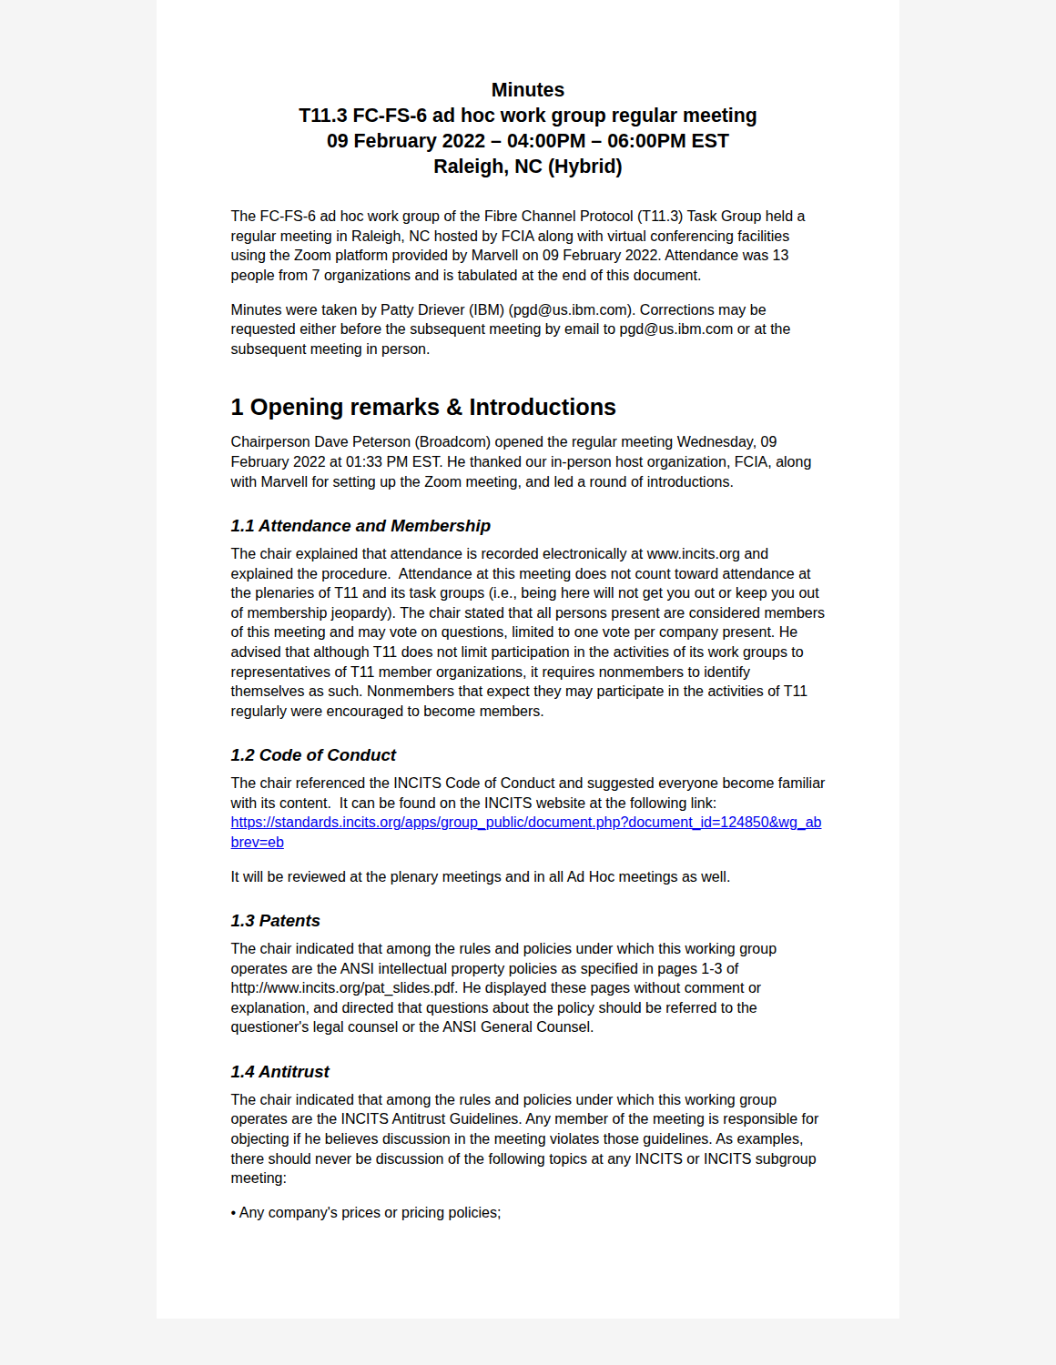Minutes
T11.3 FC-FS-6 ad hoc work group regular meeting
09 February 2022 – 04:00PM – 06:00PM EST
Raleigh, NC (Hybrid)
The FC-FS-6 ad hoc work group of the Fibre Channel Protocol (T11.3) Task Group held a regular meeting in Raleigh, NC hosted by FCIA along with virtual conferencing facilities using the Zoom platform provided by Marvell on 09 February 2022. Attendance was 13 people from 7 organizations and is tabulated at the end of this document.
Minutes were taken by Patty Driever (IBM) (pgd@us.ibm.com). Corrections may be requested either before the subsequent meeting by email to pgd@us.ibm.com or at the subsequent meeting in person.
1 Opening remarks & Introductions
Chairperson Dave Peterson (Broadcom) opened the regular meeting Wednesday, 09 February 2022 at 01:33 PM EST. He thanked our in-person host organization, FCIA, along with Marvell for setting up the Zoom meeting, and led a round of introductions.
1.1 Attendance and Membership
The chair explained that attendance is recorded electronically at www.incits.org and explained the procedure. Attendance at this meeting does not count toward attendance at the plenaries of T11 and its task groups (i.e., being here will not get you out or keep you out of membership jeopardy). The chair stated that all persons present are considered members of this meeting and may vote on questions, limited to one vote per company present. He advised that although T11 does not limit participation in the activities of its work groups to representatives of T11 member organizations, it requires nonmembers to identify themselves as such. Nonmembers that expect they may participate in the activities of T11 regularly were encouraged to become members.
1.2 Code of Conduct
The chair referenced the INCITS Code of Conduct and suggested everyone become familiar with its content. It can be found on the INCITS website at the following link:
https://standards.incits.org/apps/group_public/document.php?document_id=124850&wg_abbrev=eb
It will be reviewed at the plenary meetings and in all Ad Hoc meetings as well.
1.3 Patents
The chair indicated that among the rules and policies under which this working group operates are the ANSI intellectual property policies as specified in pages 1-3 of http://www.incits.org/pat_slides.pdf. He displayed these pages without comment or explanation, and directed that questions about the policy should be referred to the questioner's legal counsel or the ANSI General Counsel.
1.4 Antitrust
The chair indicated that among the rules and policies under which this working group operates are the INCITS Antitrust Guidelines. Any member of the meeting is responsible for objecting if he believes discussion in the meeting violates those guidelines. As examples, there should never be discussion of the following topics at any INCITS or INCITS subgroup meeting:
• Any company's prices or pricing policies;